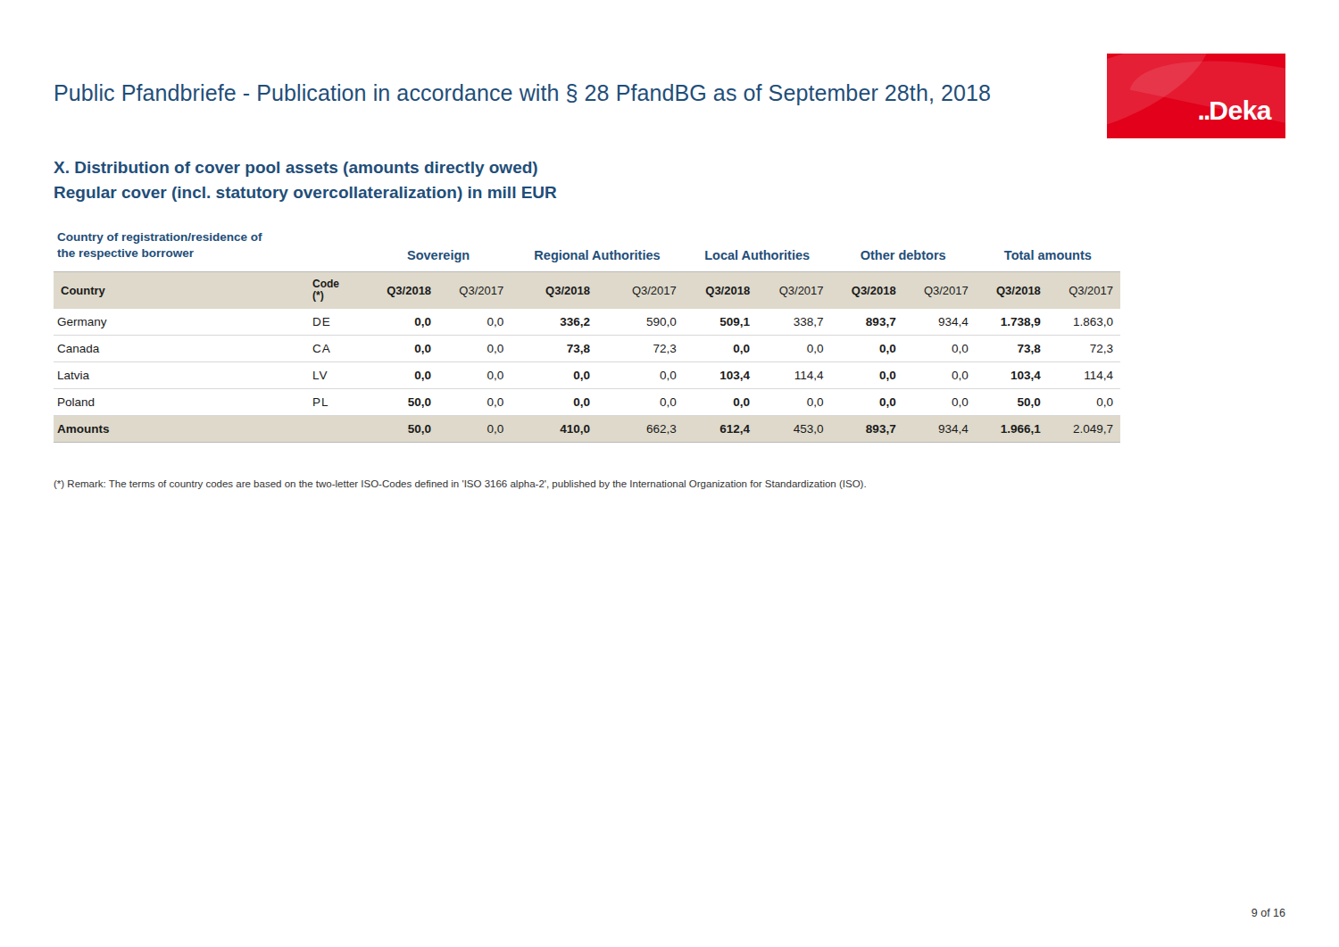.. Deka
Public Pfandbriefe - Publication in accordance with § 28 PfandBG as of September 28th, 2018
X. Distribution of cover pool assets (amounts directly owed)
Regular cover (incl. statutory overcollateralization) in mill EUR
| Country of registration/residence of the respective borrower | | Sovereign | Regional Authorities | Local Authorities | Other debtors | Total amounts |
| --- | --- | --- | --- | --- | --- | --- |
| Country | Code (*) | Q3/2018 | Q3/2017 | Q3/2018 | Q3/2017 | Q3/2018 | Q3/2017 | Q3/2018 | Q3/2017 | Q3/2018 | Q3/2017 |
| Germany | DE | 0,0 | 0,0 | 336,2 | 590,0 | 509,1 | 338,7 | 893,7 | 934,4 | 1.738,9 | 1.863,0 |
| Canada | CA | 0,0 | 0,0 | 73,8 | 72,3 | 0,0 | 0,0 | 0,0 | 0,0 | 73,8 | 72,3 |
| Latvia | LV | 0,0 | 0,0 | 0,0 | 0,0 | 103,4 | 114,4 | 0,0 | 0,0 | 103,4 | 114,4 |
| Poland | PL | 50,0 | 0,0 | 0,0 | 0,0 | 0,0 | 0,0 | 0,0 | 0,0 | 50,0 | 0,0 |
| Amounts | | 50,0 | 0,0 | 410,0 | 662,3 | 612,4 | 453,0 | 893,7 | 934,4 | 1.966,1 | 2.049,7 |
(*) Remark: The terms of country codes are based on the two-letter ISO-Codes defined in 'ISO 3166 alpha-2', published by the International Organization for Standardization (ISO).
9 of 16